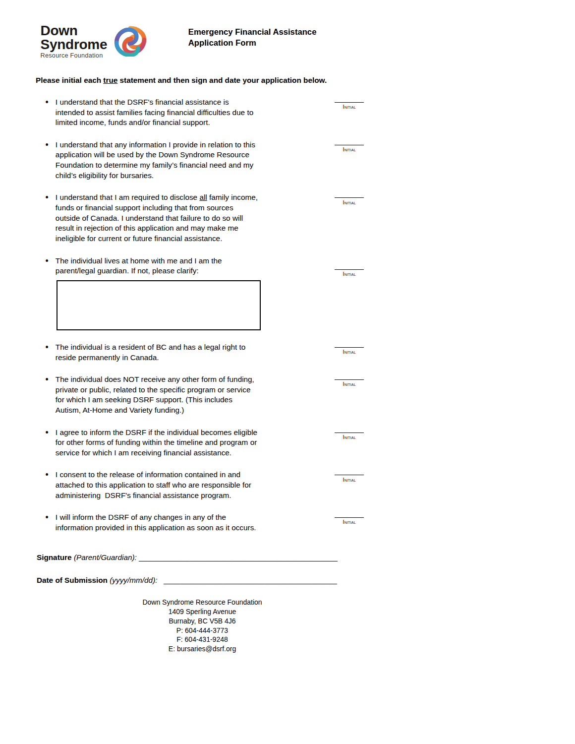Down Syndrome Resource Foundation
Emergency Financial Assistance
Application Form
Please initial each true statement and then sign and date your application below.
I understand that the DSRF's financial assistance is intended to assist families facing financial difficulties due to limited income, funds and/or financial support. Initial
I understand that any information I provide in relation to this application will be used by the Down Syndrome Resource Foundation to determine my family’s financial need and my child’s eligibility for bursaries. Initial
I understand that I am required to disclose all family income, funds or financial support including that from sources outside of Canada. I understand that failure to do so will result in rejection of this application and may make me ineligible for current or future financial assistance. Initial
The individual lives at home with me and I am the parent/legal guardian. If not, please clarify:
Initial
The individual is a resident of BC and has a legal right to reside permanently in Canada. Initial
The individual does NOT receive any other form of funding, private or public, related to the specific program or service for which I am seeking DSRF support. (This includes Autism, At-Home and Variety funding.) Initial
I agree to inform the DSRF if the individual becomes eligible for other forms of funding within the timeline and program or service for which I am receiving financial assistance. Initial
I consent to the release of information contained in and attached to this application to staff who are responsible for administering DSRF's financial assistance program. Initial
I will inform the DSRF of any changes in any of the information provided in this application as soon as it occurs. Initial
Signature (Parent/Guardian): _______________________________________________
Date of Submission (yyyy/mm/dd): _________________________________________
Down Syndrome Resource Foundation
1409 Sperling Avenue
Burnaby, BC V5B 4J6
P: 604-444-3773
F: 604-431-9248
E: bursaries@dsrf.org